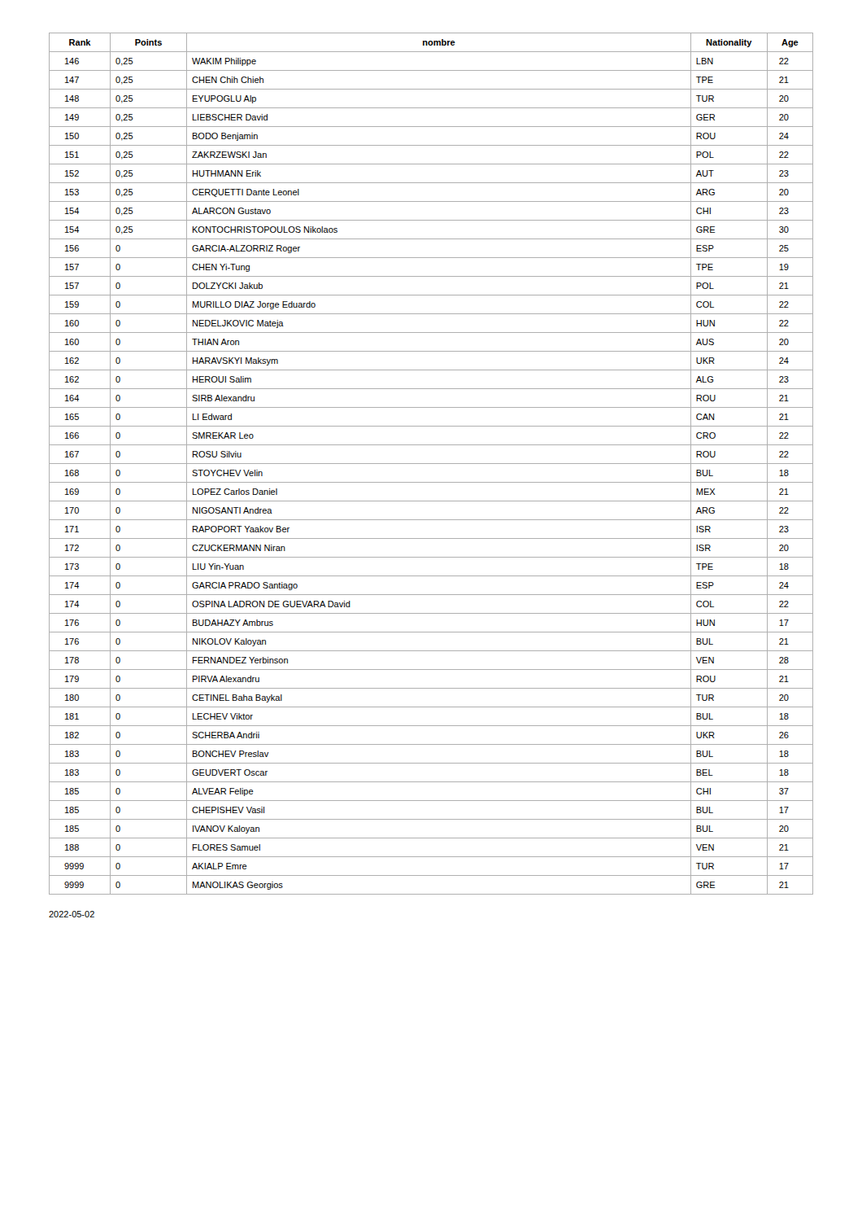| Rank | Points | nombre | Nationality | Age |
| --- | --- | --- | --- | --- |
| 146 | 0,25 | WAKIM Philippe | LBN | 22 |
| 147 | 0,25 | CHEN Chih Chieh | TPE | 21 |
| 148 | 0,25 | EYUPOGLU Alp | TUR | 20 |
| 149 | 0,25 | LIEBSCHER David | GER | 20 |
| 150 | 0,25 | BODO Benjamin | ROU | 24 |
| 151 | 0,25 | ZAKRZEWSKI Jan | POL | 22 |
| 152 | 0,25 | HUTHMANN Erik | AUT | 23 |
| 153 | 0,25 | CERQUETTI Dante Leonel | ARG | 20 |
| 154 | 0,25 | ALARCON Gustavo | CHI | 23 |
| 154 | 0,25 | KONTOCHRISTOPOULOS Nikolaos | GRE | 30 |
| 156 | 0 | GARCIA-ALZORRIZ Roger | ESP | 25 |
| 157 | 0 | CHEN Yi-Tung | TPE | 19 |
| 157 | 0 | DOLZYCKI Jakub | POL | 21 |
| 159 | 0 | MURILLO DIAZ Jorge Eduardo | COL | 22 |
| 160 | 0 | NEDELJKOVIC Mateja | HUN | 22 |
| 160 | 0 | THIAN Aron | AUS | 20 |
| 162 | 0 | HARAVSKYI Maksym | UKR | 24 |
| 162 | 0 | HEROUI Salim | ALG | 23 |
| 164 | 0 | SIRB Alexandru | ROU | 21 |
| 165 | 0 | LI Edward | CAN | 21 |
| 166 | 0 | SMREKAR Leo | CRO | 22 |
| 167 | 0 | ROSU Silviu | ROU | 22 |
| 168 | 0 | STOYCHEV Velin | BUL | 18 |
| 169 | 0 | LOPEZ Carlos Daniel | MEX | 21 |
| 170 | 0 | NIGOSANTI Andrea | ARG | 22 |
| 171 | 0 | RAPOPORT Yaakov Ber | ISR | 23 |
| 172 | 0 | CZUCKERMANN Niran | ISR | 20 |
| 173 | 0 | LIU Yin-Yuan | TPE | 18 |
| 174 | 0 | GARCIA PRADO Santiago | ESP | 24 |
| 174 | 0 | OSPINA LADRON DE GUEVARA David | COL | 22 |
| 176 | 0 | BUDAHAZY Ambrus | HUN | 17 |
| 176 | 0 | NIKOLOV Kaloyan | BUL | 21 |
| 178 | 0 | FERNANDEZ Yerbinson | VEN | 28 |
| 179 | 0 | PIRVA Alexandru | ROU | 21 |
| 180 | 0 | CETINEL Baha Baykal | TUR | 20 |
| 181 | 0 | LECHEV Viktor | BUL | 18 |
| 182 | 0 | SCHERBA Andrii | UKR | 26 |
| 183 | 0 | BONCHEV Preslav | BUL | 18 |
| 183 | 0 | GEUDVERT Oscar | BEL | 18 |
| 185 | 0 | ALVEAR Felipe | CHI | 37 |
| 185 | 0 | CHEPISHEV Vasil | BUL | 17 |
| 185 | 0 | IVANOV Kaloyan | BUL | 20 |
| 188 | 0 | FLORES Samuel | VEN | 21 |
| 9999 | 0 | AKIALP Emre | TUR | 17 |
| 9999 | 0 | MANOLIKAS Georgios | GRE | 21 |
2022-05-02